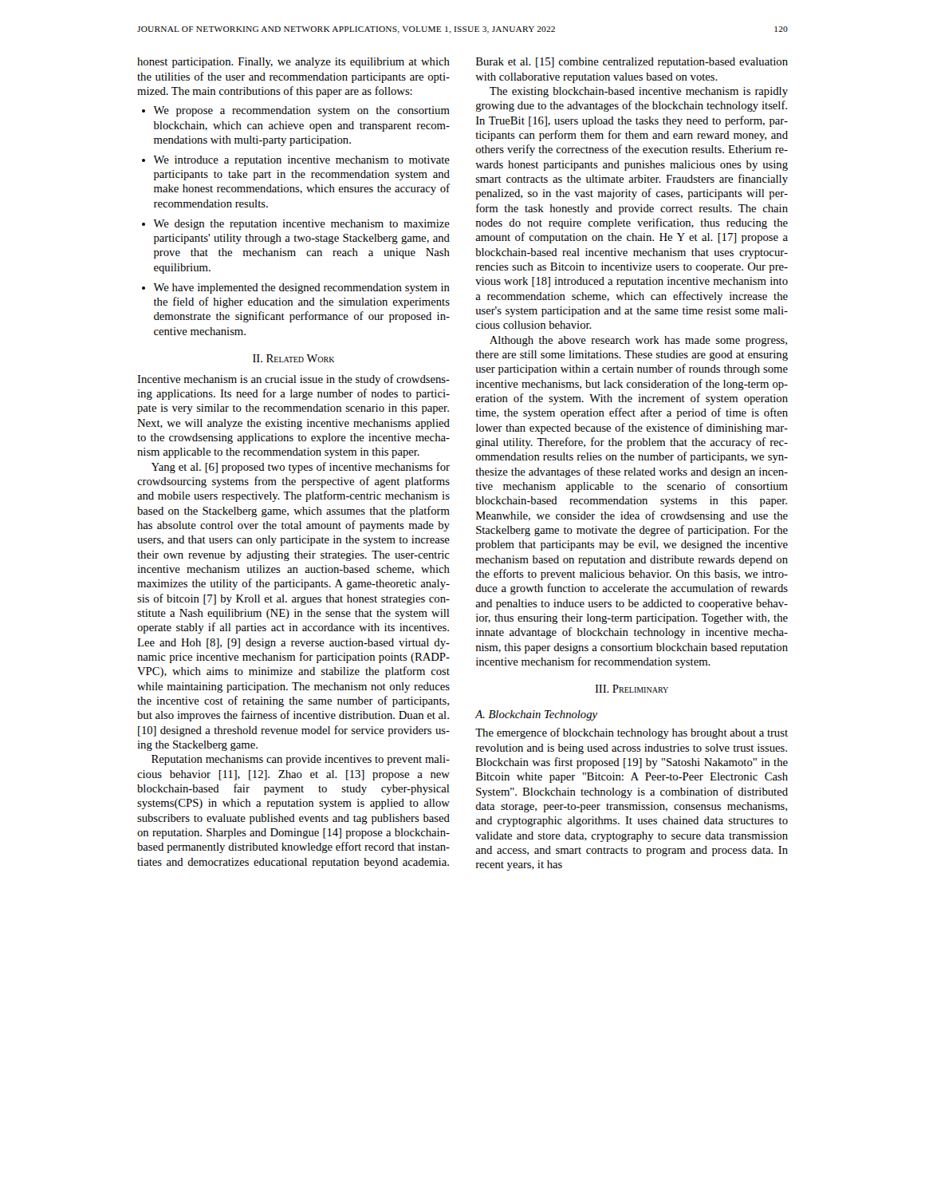Journal of Networking and Network Applications, Volume 1, Issue 3, January 2022 120
honest participation. Finally, we analyze its equilibrium at which the utilities of the user and recommendation participants are optimized. The main contributions of this paper are as follows:
We propose a recommendation system on the consortium blockchain, which can achieve open and transparent recommendations with multi-party participation.
We introduce a reputation incentive mechanism to motivate participants to take part in the recommendation system and make honest recommendations, which ensures the accuracy of recommendation results.
We design the reputation incentive mechanism to maximize participants' utility through a two-stage Stackelberg game, and prove that the mechanism can reach a unique Nash equilibrium.
We have implemented the designed recommendation system in the field of higher education and the simulation experiments demonstrate the significant performance of our proposed incentive mechanism.
II. Related Work
Incentive mechanism is an crucial issue in the study of crowdsensing applications. Its need for a large number of nodes to participate is very similar to the recommendation scenario in this paper. Next, we will analyze the existing incentive mechanisms applied to the crowdsensing applications to explore the incentive mechanism applicable to the recommendation system in this paper.
Yang et al. [6] proposed two types of incentive mechanisms for crowdsourcing systems from the perspective of agent platforms and mobile users respectively. The platform-centric mechanism is based on the Stackelberg game, which assumes that the platform has absolute control over the total amount of payments made by users, and that users can only participate in the system to increase their own revenue by adjusting their strategies. The user-centric incentive mechanism utilizes an auction-based scheme, which maximizes the utility of the participants. A game-theoretic analysis of bitcoin [7] by Kroll et al. argues that honest strategies constitute a Nash equilibrium (NE) in the sense that the system will operate stably if all parties act in accordance with its incentives. Lee and Hoh [8], [9] design a reverse auction-based virtual dynamic price incentive mechanism for participation points (RADP-VPC), which aims to minimize and stabilize the platform cost while maintaining participation. The mechanism not only reduces the incentive cost of retaining the same number of participants, but also improves the fairness of incentive distribution. Duan et al. [10] designed a threshold revenue model for service providers using the Stackelberg game.
Reputation mechanisms can provide incentives to prevent malicious behavior [11], [12]. Zhao et al. [13] propose a new blockchain-based fair payment to study cyber-physical systems(CPS) in which a reputation system is applied to allow subscribers to evaluate published events and tag publishers based on reputation. Sharples and Domingue [14] propose a blockchain-based permanently distributed knowledge effort record that instantiates and democratizes educational reputation beyond academia. Burak et al. [15] combine centralized reputation-based evaluation with collaborative reputation values based on votes.
The existing blockchain-based incentive mechanism is rapidly growing due to the advantages of the blockchain technology itself. In TrueBit [16], users upload the tasks they need to perform, participants can perform them for them and earn reward money, and others verify the correctness of the execution results. Etherium rewards honest participants and punishes malicious ones by using smart contracts as the ultimate arbiter. Fraudsters are financially penalized, so in the vast majority of cases, participants will perform the task honestly and provide correct results. The chain nodes do not require complete verification, thus reducing the amount of computation on the chain. He Y et al. [17] propose a blockchain-based real incentive mechanism that uses cryptocurrencies such as Bitcoin to incentivize users to cooperate. Our previous work [18] introduced a reputation incentive mechanism into a recommendation scheme, which can effectively increase the user's system participation and at the same time resist some malicious collusion behavior.
Although the above research work has made some progress, there are still some limitations. These studies are good at ensuring user participation within a certain number of rounds through some incentive mechanisms, but lack consideration of the long-term operation of the system. With the increment of system operation time, the system operation effect after a period of time is often lower than expected because of the existence of diminishing marginal utility. Therefore, for the problem that the accuracy of recommendation results relies on the number of participants, we synthesize the advantages of these related works and design an incentive mechanism applicable to the scenario of consortium blockchain-based recommendation systems in this paper. Meanwhile, we consider the idea of crowdsensing and use the Stackelberg game to motivate the degree of participation. For the problem that participants may be evil, we designed the incentive mechanism based on reputation and distribute rewards depend on the efforts to prevent malicious behavior. On this basis, we introduce a growth function to accelerate the accumulation of rewards and penalties to induce users to be addicted to cooperative behavior, thus ensuring their long-term participation. Together with, the innate advantage of blockchain technology in incentive mechanism, this paper designs a consortium blockchain based reputation incentive mechanism for recommendation system.
III. Preliminary
A. Blockchain Technology
The emergence of blockchain technology has brought about a trust revolution and is being used across industries to solve trust issues. Blockchain was first proposed [19] by "Satoshi Nakamoto" in the Bitcoin white paper "Bitcoin: A Peer-to-Peer Electronic Cash System". Blockchain technology is a combination of distributed data storage, peer-to-peer transmission, consensus mechanisms, and cryptographic algorithms. It uses chained data structures to validate and store data, cryptography to secure data transmission and access, and smart contracts to program and process data. In recent years, it has